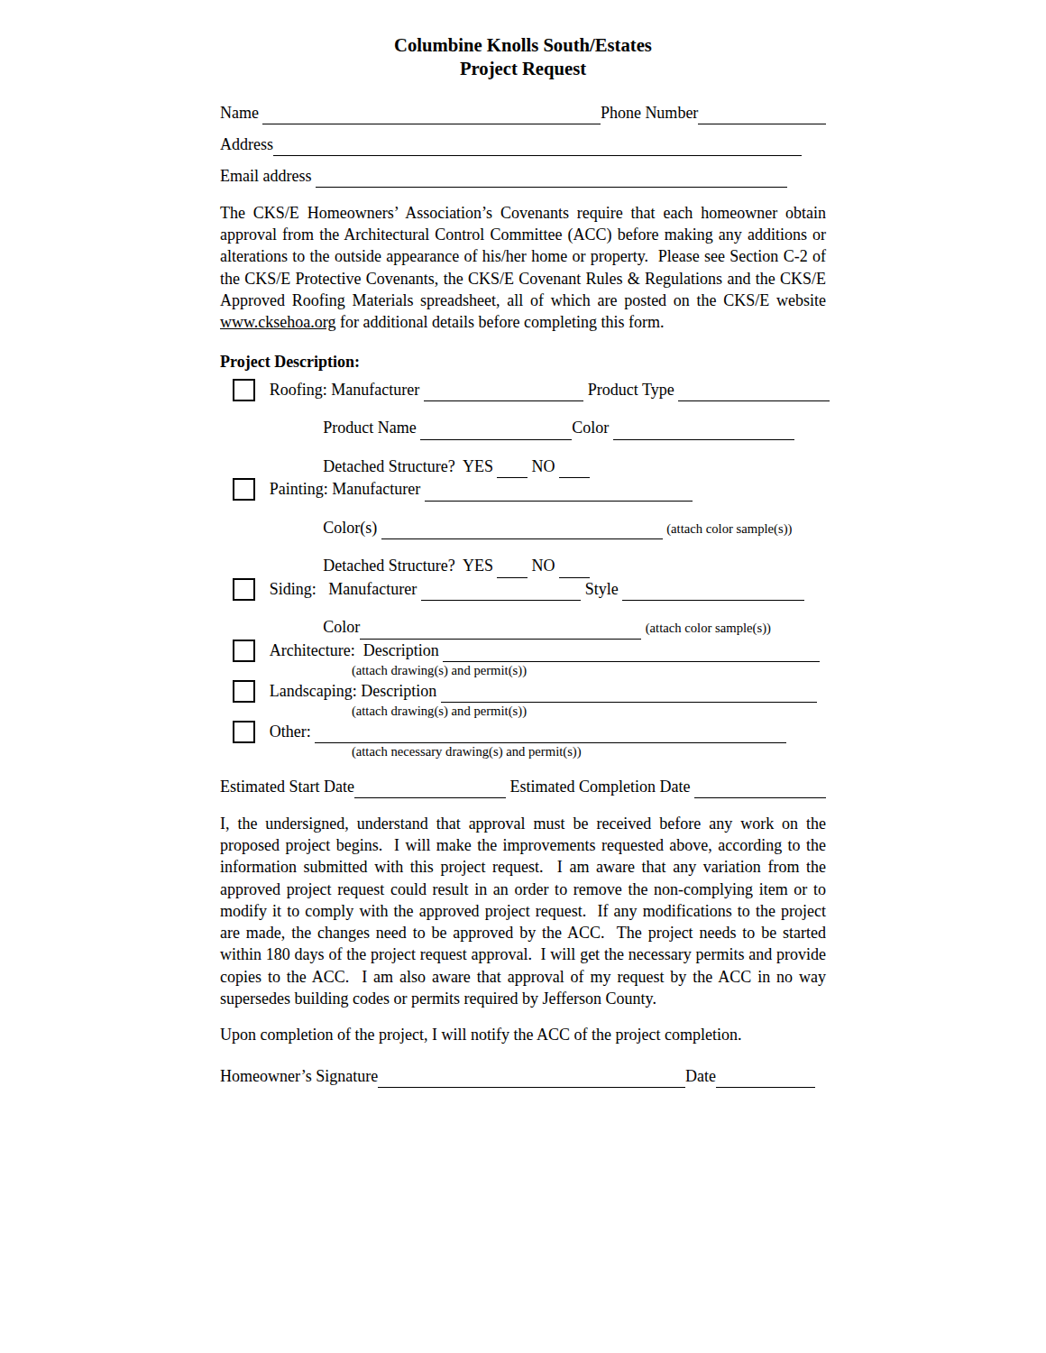Columbine Knolls South/Estates
Project Request
Name Phone Number
Address
Email address
The CKS/E Homeowners’ Association’s Covenants require that each homeowner obtain approval from the Architectural Control Committee (ACC) before making any additions or alterations to the outside appearance of his/her home or property. Please see Section C-2 of the CKS/E Protective Covenants, the CKS/E Covenant Rules & Regulations and the CKS/E Approved Roofing Materials spreadsheet, all of which are posted on the CKS/E website www.cksehoa.org for additional details before completing this form.
Project Description:
| | Roofing: Manufacturer Product Type Product Name Color Detached Structure? YES NO |
| | Painting: Manufacturer Color(s) (attach color sample(s)) Detached Structure? YES NO |
| | Siding: Manufacturer Style Color (attach color sample(s)) |
| | Architecture: Description (attach drawing(s) and permit(s)) |
| | Landscaping: Description (attach drawing(s) and permit(s)) |
| | Other: (attach necessary drawing(s) and permit(s)) |
Estimated Start Date Estimated Completion Date
I, the undersigned, understand that approval must be received before any work on the proposed project begins. I will make the improvements requested above, according to the information submitted with this project request. I am aware that any variation from the approved project request could result in an order to remove the non-complying item or to modify it to comply with the approved project request. If any modifications to the project are made, the changes need to be approved by the ACC. The project needs to be started within 180 days of the project request approval. I will get the necessary permits and provide copies to the ACC. I am also aware that approval of my request by the ACC in no way supersedes building codes or permits required by Jefferson County.
Upon completion of the project, I will notify the ACC of the project completion.
Homeowner’s Signature Date